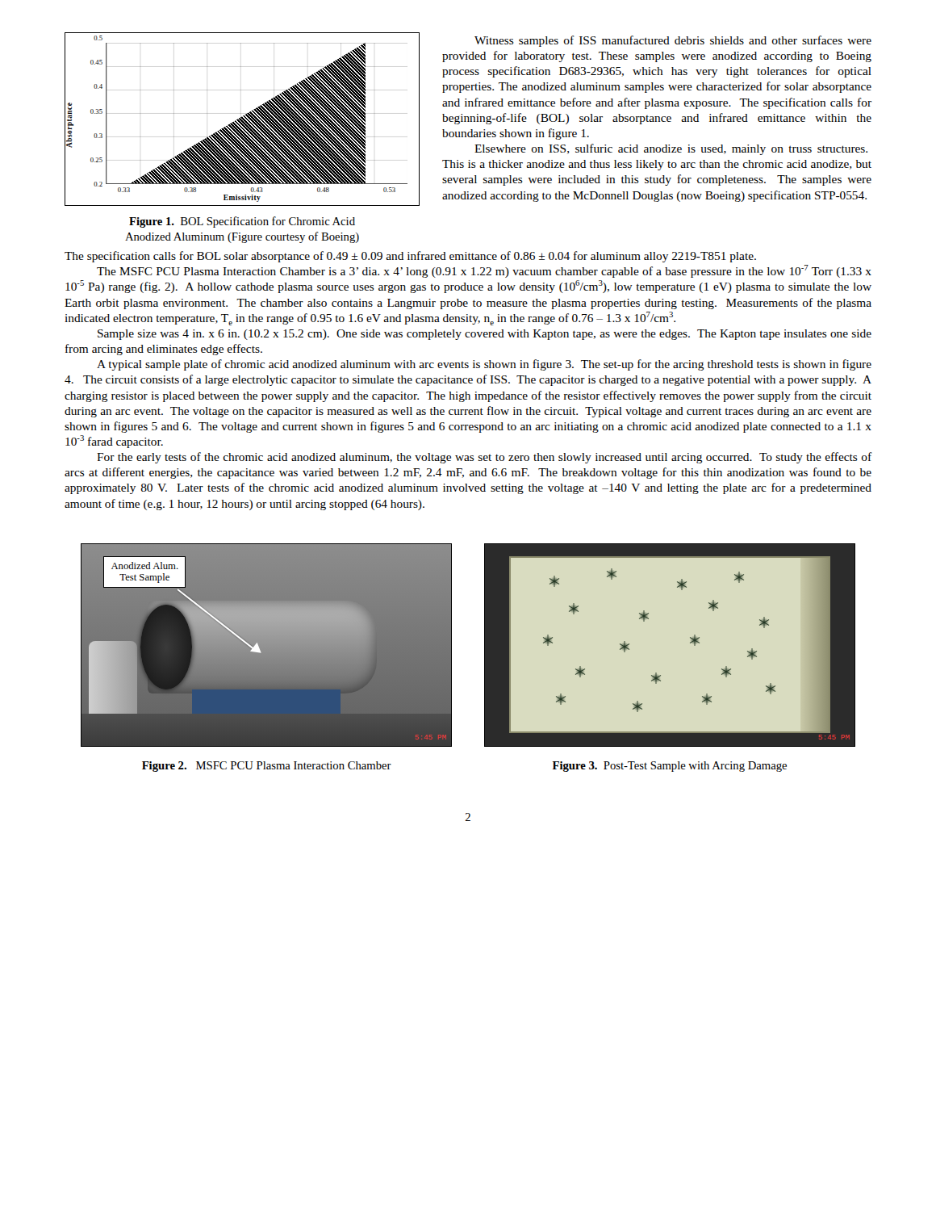Absorptance
0.5 0.45 0.4 0.35 0.3 0.25 0.2
0.33 0.38 0.43 0.48 0.53
Emissivity
Figure 1. BOL Specification for Chromic Acid
Anodized Aluminum (Figure courtesy of Boeing)
Witness samples of ISS manufactured debris shields and other surfaces were provided for laboratory test. These samples were anodized according to Boeing process specification D683-29365, which has very tight tolerances for optical properties. The anodized aluminum samples were characterized for solar absorptance and infrared emittance before and after plasma exposure. The specification calls for beginning-of-life (BOL) solar absorptance and infrared emittance within the boundaries shown in figure 1.
Elsewhere on ISS, sulfuric acid anodize is used, mainly on truss structures. This is a thicker anodize and thus less likely to arc than the chromic acid anodize, but several samples were included in this study for completeness. The samples were anodized according to the McDonnell Douglas (now Boeing) specification STP-0554.
The specification calls for BOL solar absorptance of 0.49 ± 0.09 and infrared emittance of 0.86 ± 0.04 for aluminum alloy 2219-T851 plate.
The MSFC PCU Plasma Interaction Chamber is a 3’ dia. x 4’ long (0.91 x 1.22 m) vacuum chamber capable of a base pressure in the low 10-7 Torr (1.33 x 10-5 Pa) range (fig. 2). A hollow cathode plasma source uses argon gas to produce a low density (106/cm3), low temperature (1 eV) plasma to simulate the low Earth orbit plasma environment. The chamber also contains a Langmuir probe to measure the plasma properties during testing. Measurements of the plasma indicated electron temperature, Te in the range of 0.95 to 1.6 eV and plasma density, ne in the range of 0.76 – 1.3 x 107/cm3.
Sample size was 4 in. x 6 in. (10.2 x 15.2 cm). One side was completely covered with Kapton tape, as were the edges. The Kapton tape insulates one side from arcing and eliminates edge effects.
A typical sample plate of chromic acid anodized aluminum with arc events is shown in figure 3. The set-up for the arcing threshold tests is shown in figure 4. The circuit consists of a large electrolytic capacitor to simulate the capacitance of ISS. The capacitor is charged to a negative potential with a power supply. A charging resistor is placed between the power supply and the capacitor. The high impedance of the resistor effectively removes the power supply from the circuit during an arc event. The voltage on the capacitor is measured as well as the current flow in the circuit. Typical voltage and current traces during an arc event are shown in figures 5 and 6. The voltage and current shown in figures 5 and 6 correspond to an arc initiating on a chromic acid anodized plate connected to a 1.1 x 10-3 farad capacitor.
For the early tests of the chromic acid anodized aluminum, the voltage was set to zero then slowly increased until arcing occurred. To study the effects of arcs at different energies, the capacitance was varied between 1.2 mF, 2.4 mF, and 6.6 mF. The breakdown voltage for this thin anodization was found to be approximately 80 V. Later tests of the chromic acid anodized aluminum involved setting the voltage at –140 V and letting the plate arc for a predetermined amount of time (e.g. 1 hour, 12 hours) or until arcing stopped (64 hours).
Anodized Alum.
Test Sample
5:45 PM
Figure 2. MSFC PCU Plasma Interaction Chamber
5:45 PM
Figure 3. Post-Test Sample with Arcing Damage
2